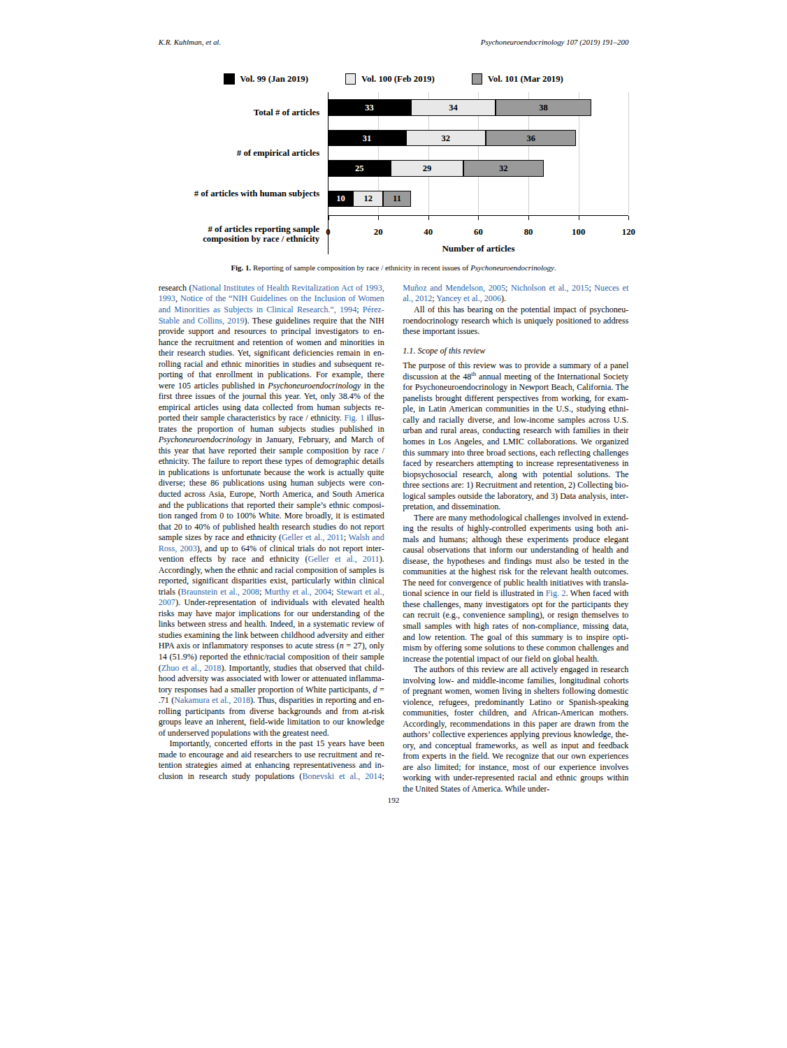K.R. Kuhlman, et al.
Psychoneuroendocrinology 107 (2019) 191–200
Vol. 99 (Jan 2019)
Vol. 100 (Feb 2019)
Vol. 101 (Mar 2019)
Total # of articles
# of empirical articles
# of articles with human subjects
# of articles reporting sample
composition by race / ethnicity
33
34
38
31
32
36
25
29
32
10
12
11
0 20 40 60 80 100 120
Number of articles
Fig. 1. Reporting of sample composition by race / ethnicity in recent issues of Psychoneuroendocrinology.
research (National Institutes of Health Revitalization Act of 1993, 1993, Notice of the “NIH Guidelines on the Inclusion of Women and Minorities as Subjects in Clinical Research.”, 1994; Pérez-Stable and Collins, 2019). These guidelines require that the NIH provide support and resources to principal investigators to enhance the recruitment and retention of women and minorities in their research studies. Yet, significant deficiencies remain in enrolling racial and ethnic minorities in studies and subsequent reporting of that enrollment in publications. For example, there were 105 articles published in Psychoneuroendocrinology in the first three issues of the journal this year. Yet, only 38.4% of the empirical articles using data collected from human subjects reported their sample characteristics by race / ethnicity. Fig. 1 illustrates the proportion of human subjects studies published in Psychoneuroendocrinology in January, February, and March of this year that have reported their sample composition by race / ethnicity. The failure to report these types of demographic details in publications is unfortunate because the work is actually quite diverse; these 86 publications using human subjects were conducted across Asia, Europe, North America, and South America and the publications that reported their sample’s ethnic composition ranged from 0 to 100% White. More broadly, it is estimated that 20 to 40% of published health research studies do not report sample sizes by race and ethnicity (Geller et al., 2011; Walsh and Ross, 2003), and up to 64% of clinical trials do not report intervention effects by race and ethnicity (Geller et al., 2011). Accordingly, when the ethnic and racial composition of samples is reported, significant disparities exist, particularly within clinical trials (Braunstein et al., 2008; Murthy et al., 2004; Stewart et al., 2007). Under-representation of individuals with elevated health risks may have major implications for our understanding of the links between stress and health. Indeed, in a systematic review of studies examining the link between childhood adversity and either HPA axis or inflammatory responses to acute stress (n = 27), only 14 (51.9%) reported the ethnic/racial composition of their sample (Zhuo et al., 2018). Importantly, studies that observed that childhood adversity was associated with lower or attenuated inflammatory responses had a smaller proportion of White participants, d = .71 (Nakamura et al., 2018). Thus, disparities in reporting and enrolling participants from diverse backgrounds and from at-risk groups leave an inherent, field-wide limitation to our knowledge of underserved populations with the greatest need.
Importantly, concerted efforts in the past 15 years have been made to encourage and aid researchers to use recruitment and retention strategies aimed at enhancing representativeness and inclusion in research study populations (Bonevski et al., 2014; Muñoz and Mendelson, 2005; Nicholson et al., 2015; Nueces et al., 2012; Yancey et al., 2006).
All of this has bearing on the potential impact of psychoneuroendocrinology research which is uniquely positioned to address these important issues.
1.1. Scope of this review
The purpose of this review was to provide a summary of a panel discussion at the 48th annual meeting of the International Society for Psychoneuroendocrinology in Newport Beach, California. The panelists brought different perspectives from working, for example, in Latin American communities in the U.S., studying ethnically and racially diverse, and low-income samples across U.S. urban and rural areas, conducting research with families in their homes in Los Angeles, and LMIC collaborations. We organized this summary into three broad sections, each reflecting challenges faced by researchers attempting to increase representativeness in biopsychosocial research, along with potential solutions. The three sections are: 1) Recruitment and retention, 2) Collecting biological samples outside the laboratory, and 3) Data analysis, interpretation, and dissemination.
There are many methodological challenges involved in extending the results of highly-controlled experiments using both animals and humans; although these experiments produce elegant causal observations that inform our understanding of health and disease, the hypotheses and findings must also be tested in the communities at the highest risk for the relevant health outcomes. The need for convergence of public health initiatives with translational science in our field is illustrated in Fig. 2. When faced with these challenges, many investigators opt for the participants they can recruit (e.g., convenience sampling), or resign themselves to small samples with high rates of non-compliance, missing data, and low retention. The goal of this summary is to inspire optimism by offering some solutions to these common challenges and increase the potential impact of our field on global health.
The authors of this review are all actively engaged in research involving low- and middle-income families, longitudinal cohorts of pregnant women, women living in shelters following domestic violence, refugees, predominantly Latino or Spanish-speaking communities, foster children, and African-American mothers. Accordingly, recommendations in this paper are drawn from the authors’ collective experiences applying previous knowledge, theory, and conceptual frameworks, as well as input and feedback from experts in the field. We recognize that our own experiences are also limited; for instance, most of our experience involves working with under-represented racial and ethnic groups within the United States of America. While under-
192